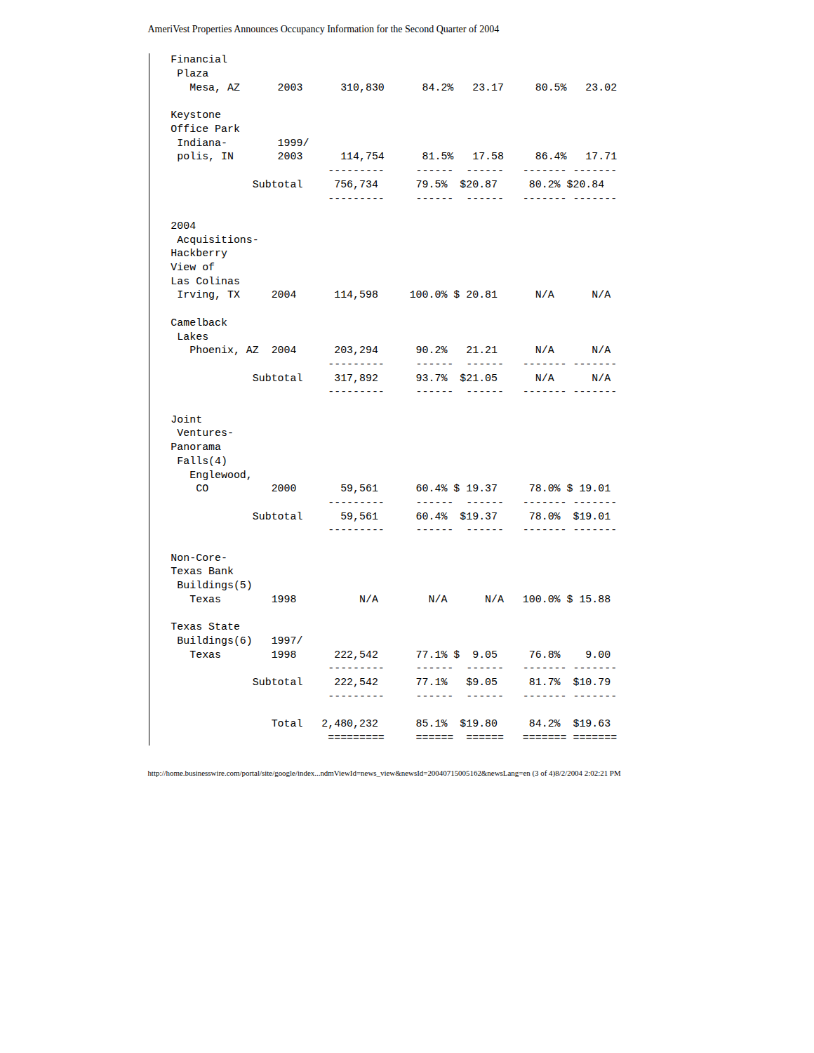AmeriVest Properties Announces Occupancy Information for the Second Quarter of 2004
 Financial
  Plaza
    Mesa, AZ      2003      310,830      84.2%   23.17     80.5%   23.02

 Keystone
 Office Park
  Indiana-        1999/
  polis, IN       2003      114,754      81.5%   17.58     86.4%   17.71
                          ---------     ------  ------   ------- -------
              Subtotal     756,734      79.5%  $20.87     80.2% $20.84
                          ---------     ------  ------   ------- -------

 2004
  Acquisitions-
 Hackberry
 View of
 Las Colinas
  Irving, TX     2004      114,598     100.0% $ 20.81      N/A      N/A

 Camelback
  Lakes
    Phoenix, AZ  2004      203,294      90.2%   21.21      N/A      N/A
                          ---------     ------  ------   ------- -------
              Subtotal     317,892      93.7%  $21.05      N/A      N/A
                          ---------     ------  ------   ------- -------

 Joint
  Ventures-
 Panorama
  Falls(4)
    Englewood,
     CO          2000       59,561      60.4% $ 19.37     78.0% $ 19.01
                          ---------     ------  ------   ------- -------
              Subtotal      59,561      60.4%  $19.37     78.0%  $19.01
                          ---------     ------  ------   ------- -------

 Non-Core-
 Texas Bank
  Buildings(5)
    Texas        1998          N/A        N/A      N/A   100.0% $ 15.88

 Texas State
  Buildings(6)   1997/
    Texas        1998      222,542      77.1% $  9.05     76.8%    9.00
                          ---------     ------  ------   ------- -------
              Subtotal     222,542      77.1%   $9.05     81.7%  $10.79
                          ---------     ------  ------   ------- -------

                 Total   2,480,232      85.1%  $19.80     84.2%  $19.63
                          =========     ======  ======   ======= =======
http://home.businesswire.com/portal/site/google/index...ndmViewId=news_view&newsId=20040715005162&newsLang=en (3 of 4)8/2/2004 2:02:21 PM